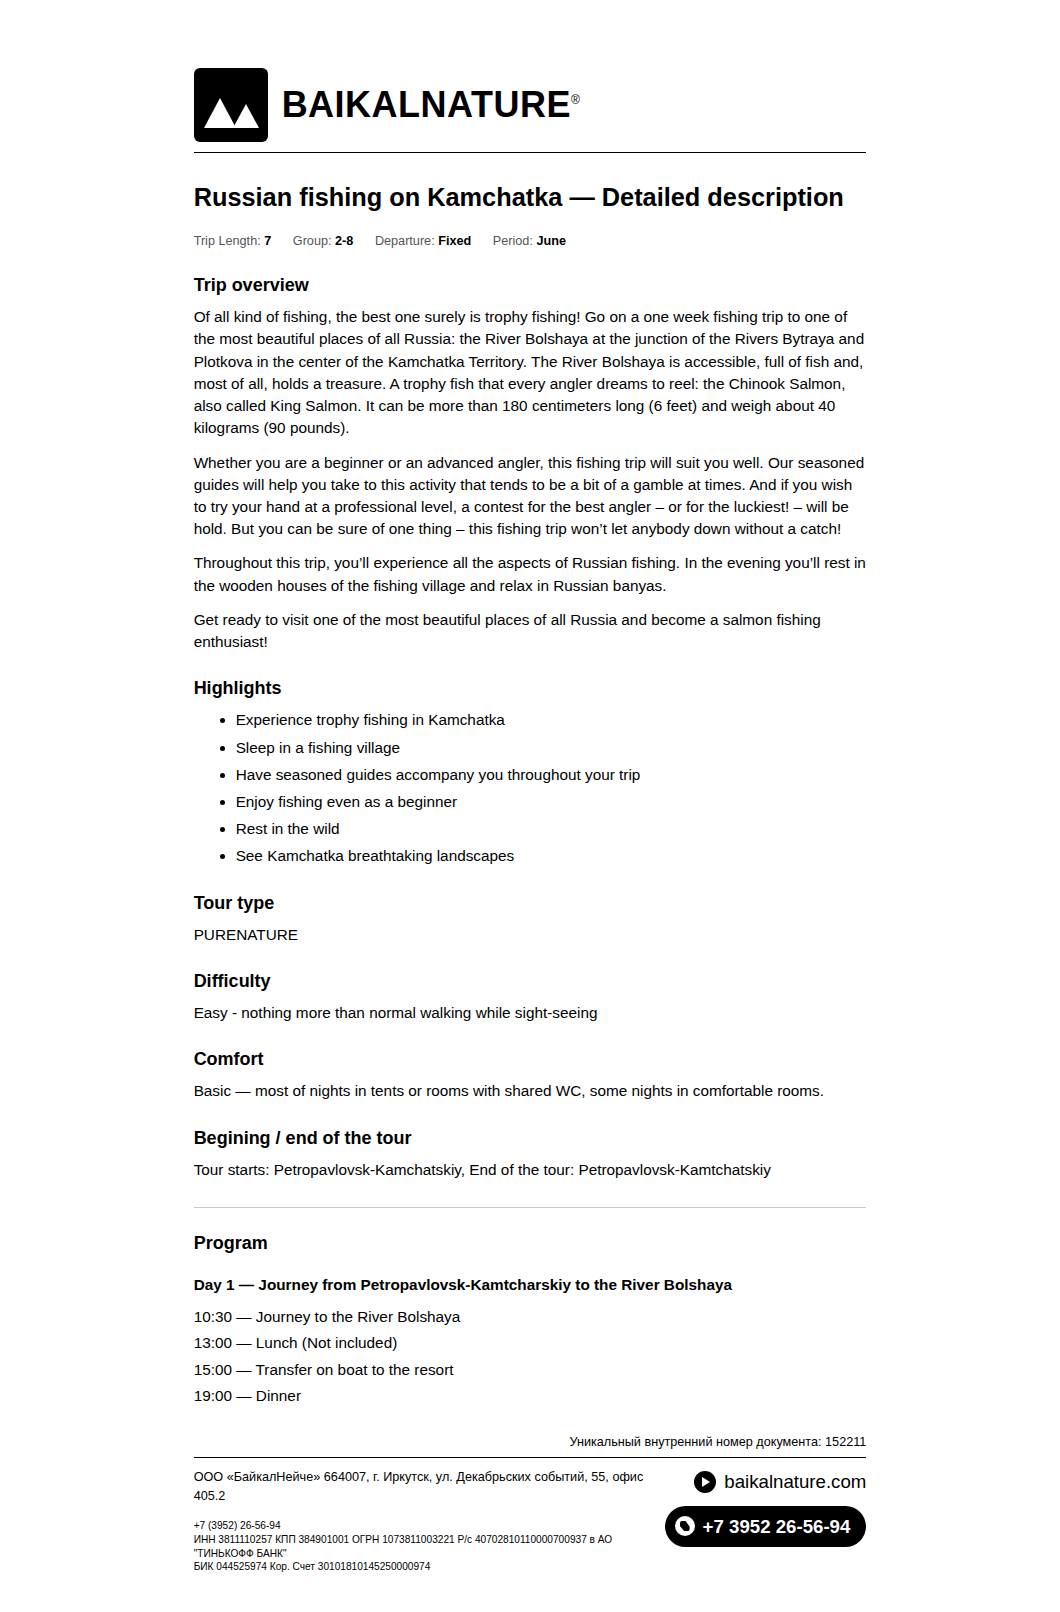BAIKALNATURE®
Russian fishing on Kamchatka — Detailed description
Trip Length: 7 Group: 2-8 Departure: Fixed Period: June
Trip overview
Of all kind of fishing, the best one surely is trophy fishing! Go on a one week fishing trip to one of the most beautiful places of all Russia: the River Bolshaya at the junction of the Rivers Bytraya and Plotkova in the center of the Kamchatka Territory. The River Bolshaya is accessible, full of fish and, most of all, holds a treasure. A trophy fish that every angler dreams to reel: the Chinook Salmon, also called King Salmon. It can be more than 180 centimeters long (6 feet) and weigh about 40 kilograms (90 pounds).
Whether you are a beginner or an advanced angler, this fishing trip will suit you well. Our seasoned guides will help you take to this activity that tends to be a bit of a gamble at times. And if you wish to try your hand at a professional level, a contest for the best angler – or for the luckiest! – will be hold. But you can be sure of one thing – this fishing trip won’t let anybody down without a catch!
Throughout this trip, you’ll experience all the aspects of Russian fishing. In the evening you’ll rest in the wooden houses of the fishing village and relax in Russian banyas.
Get ready to visit one of the most beautiful places of all Russia and become a salmon fishing enthusiast!
Highlights
Experience trophy fishing in Kamchatka
Sleep in a fishing village
Have seasoned guides accompany you throughout your trip
Enjoy fishing even as a beginner
Rest in the wild
See Kamchatka breathtaking landscapes
Tour type
PURENATURE
Difficulty
Easy - nothing more than normal walking while sight-seeing
Comfort
Basic — most of nights in tents or rooms with shared WC, some nights in comfortable rooms.
Begining / end of the tour
Tour starts: Petropavlovsk-Kamchatskiy, End of the tour: Petropavlovsk-Kamtchatskiy
Program
Day 1 — Journey from Petropavlovsk-Kamtcharskiy to the River Bolshaya
10:30 — Journey to the River Bolshaya
13:00 — Lunch (Not included)
15:00 — Transfer on boat to the resort
19:00 — Dinner
Уникальный внутренний номер документа: 152211
ООО «БайкалНейче» 664007, г. Иркутск, ул. Декабрьских событий, 55, офис 405.2
+7 (3952) 26-56-94
ИНН 3811110257 КПП 384901001 ОГРН 1073811003221 Р/с 40702810110000700937 в АО "ТИНЬКОФФ БАНК"
БИК 044525974 Кор. Счет 30101810145250000974
baikalnature.com
+7 3952 26-56-94